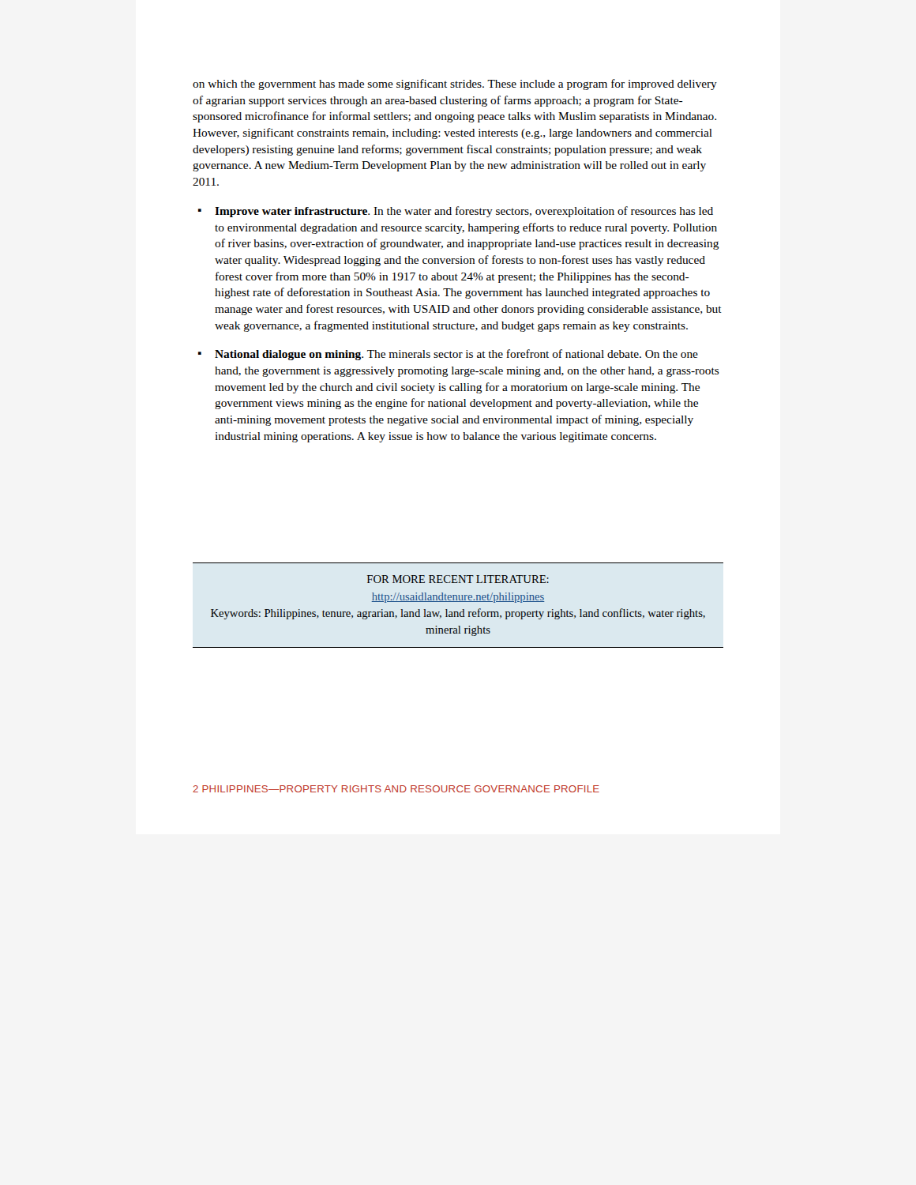on which the government has made some significant strides. These include a program for improved delivery of agrarian support services through an area-based clustering of farms approach; a program for State-sponsored microfinance for informal settlers; and ongoing peace talks with Muslim separatists in Mindanao. However, significant constraints remain, including: vested interests (e.g., large landowners and commercial developers) resisting genuine land reforms; government fiscal constraints; population pressure; and weak governance. A new Medium-Term Development Plan by the new administration will be rolled out in early 2011.
Improve water infrastructure. In the water and forestry sectors, overexploitation of resources has led to environmental degradation and resource scarcity, hampering efforts to reduce rural poverty. Pollution of river basins, over-extraction of groundwater, and inappropriate land-use practices result in decreasing water quality. Widespread logging and the conversion of forests to non-forest uses has vastly reduced forest cover from more than 50% in 1917 to about 24% at present; the Philippines has the second-highest rate of deforestation in Southeast Asia. The government has launched integrated approaches to manage water and forest resources, with USAID and other donors providing considerable assistance, but weak governance, a fragmented institutional structure, and budget gaps remain as key constraints.
National dialogue on mining. The minerals sector is at the forefront of national debate. On the one hand, the government is aggressively promoting large-scale mining and, on the other hand, a grass-roots movement led by the church and civil society is calling for a moratorium on large-scale mining. The government views mining as the engine for national development and poverty-alleviation, while the anti-mining movement protests the negative social and environmental impact of mining, especially industrial mining operations. A key issue is how to balance the various legitimate concerns.
FOR MORE RECENT LITERATURE:
http://usaidlandtenure.net/philippines
Keywords: Philippines, tenure, agrarian, land law, land reform, property rights, land conflicts, water rights, mineral rights
2 PHILIPPINES—PROPERTY RIGHTS AND RESOURCE GOVERNANCE PROFILE